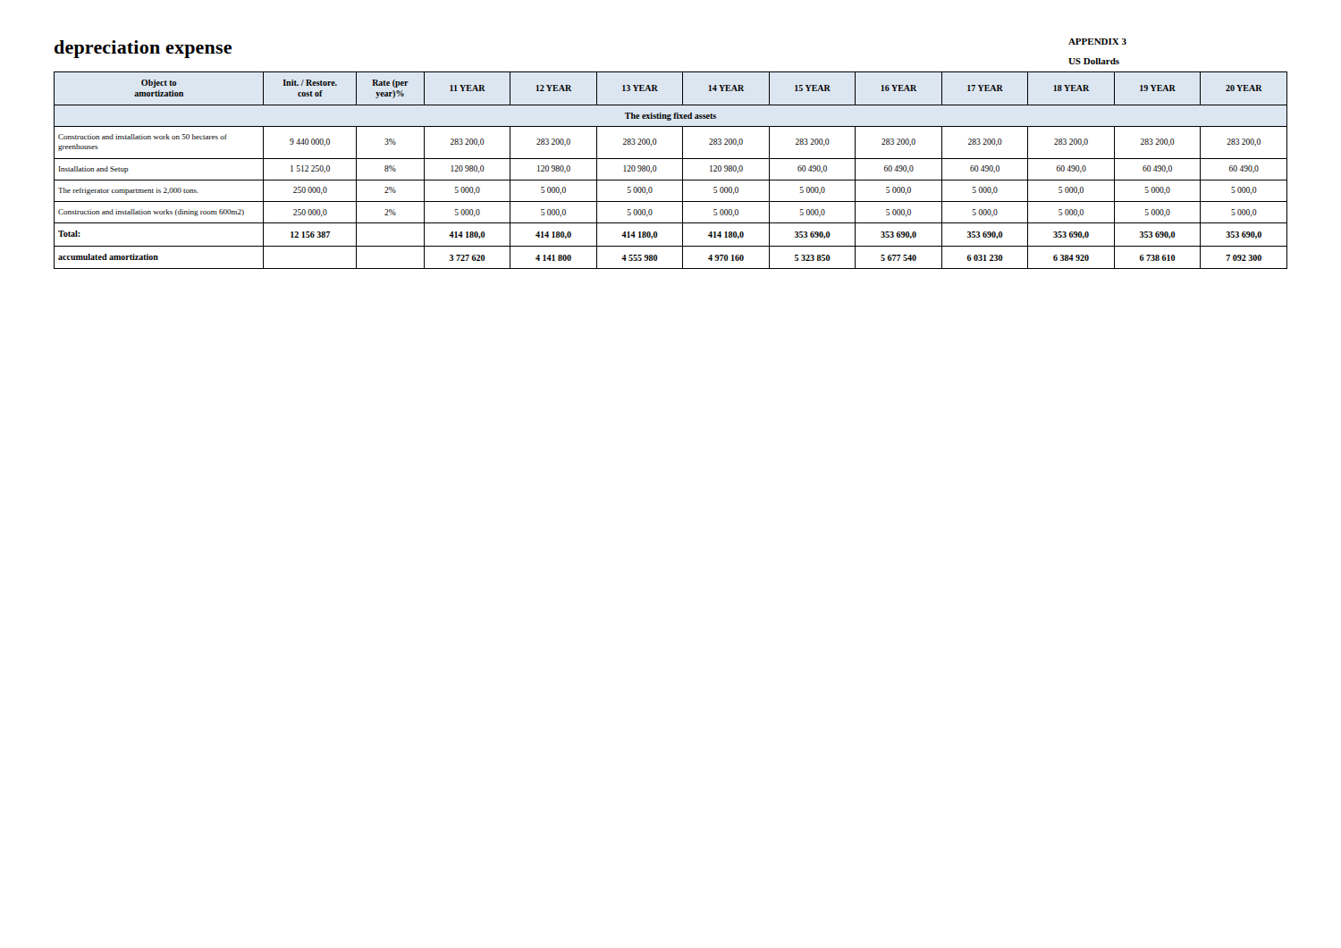depreciation expense
APPENDIX 3
US Dollards
| Object to amortization | Init. / Restore. cost of | Rate (per year)% | 11 YEAR | 12 YEAR | 13 YEAR | 14 YEAR | 15 YEAR | 16 YEAR | 17 YEAR | 18 YEAR | 19 YEAR | 20 YEAR |
| --- | --- | --- | --- | --- | --- | --- | --- | --- | --- | --- | --- | --- |
| The existing fixed assets |
| Construction and installation work on 50 hectares of greenhouses | 9 440 000,0 | 3% | 283 200,0 | 283 200,0 | 283 200,0 | 283 200,0 | 283 200,0 | 283 200,0 | 283 200,0 | 283 200,0 | 283 200,0 | 283 200,0 |
| Installation and Setup | 1 512 250,0 | 8% | 120 980,0 | 120 980,0 | 120 980,0 | 120 980,0 | 60 490,0 | 60 490,0 | 60 490,0 | 60 490,0 | 60 490,0 | 60 490,0 |
| The refrigerator compartment is 2,000 tons. | 250 000,0 | 2% | 5 000,0 | 5 000,0 | 5 000,0 | 5 000,0 | 5 000,0 | 5 000,0 | 5 000,0 | 5 000,0 | 5 000,0 | 5 000,0 |
| Construction and installation works (dining room 600m2) | 250 000,0 | 2% | 5 000,0 | 5 000,0 | 5 000,0 | 5 000,0 | 5 000,0 | 5 000,0 | 5 000,0 | 5 000,0 | 5 000,0 | 5 000,0 |
| Total: | 12 156 387 | | 414 180,0 | 414 180,0 | 414 180,0 | 414 180,0 | 353 690,0 | 353 690,0 | 353 690,0 | 353 690,0 | 353 690,0 | 353 690,0 |
| accumulated amortization | | | 3 727 620 | 4 141 800 | 4 555 980 | 4 970 160 | 5 323 850 | 5 677 540 | 6 031 230 | 6 384 920 | 6 738 610 | 7 092 300 |